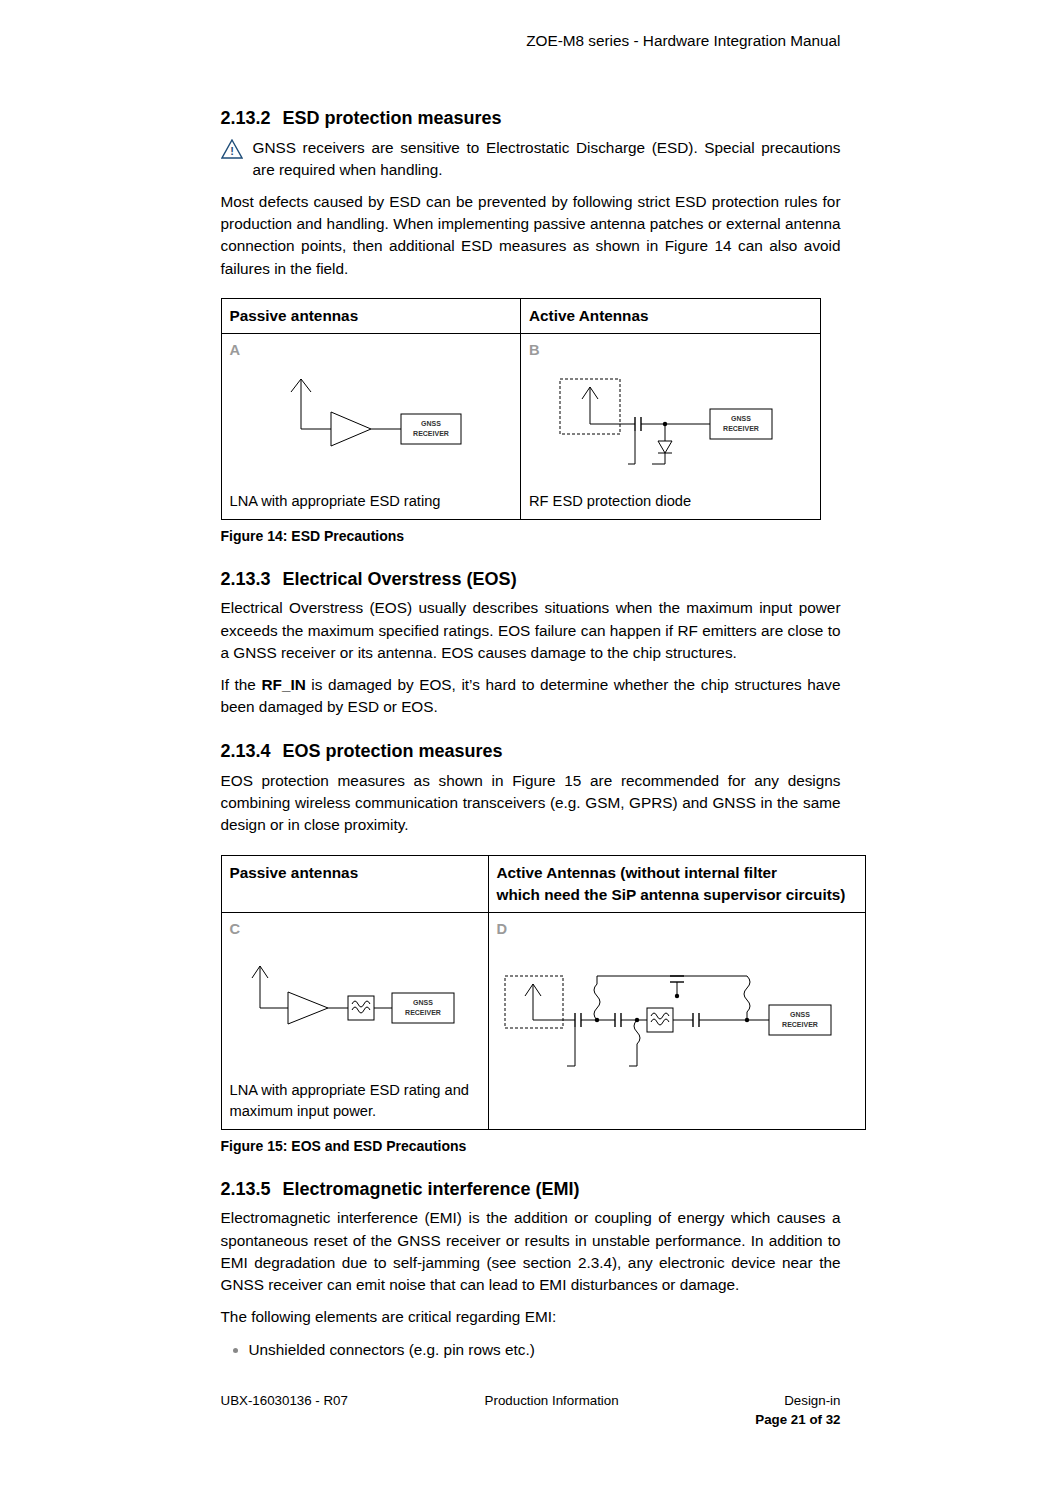ZOE-M8 series - Hardware Integration Manual
2.13.2 ESD protection measures
!
GNSS receivers are sensitive to Electrostatic Discharge (ESD). Special precautions are required when handling.
Most defects caused by ESD can be prevented by following strict ESD protection rules for production and handling. When implementing passive antenna patches or external antenna connection points, then additional ESD measures as shown in Figure 14 can also avoid failures in the field.
| Passive antennas | Active Antennas |
| --- | --- |
| A GNSS RECEIVER LNA with appropriate ESD rating | B GNSS RECEIVER RF ESD protection diode |
Figure 14: ESD Precautions
2.13.3 Electrical Overstress (EOS)
Electrical Overstress (EOS) usually describes situations when the maximum input power exceeds the maximum specified ratings. EOS failure can happen if RF emitters are close to a GNSS receiver or its antenna. EOS causes damage to the chip structures.
If the RF_IN is damaged by EOS, it’s hard to determine whether the chip structures have been damaged by ESD or EOS.
2.13.4 EOS protection measures
EOS protection measures as shown in Figure 15 are recommended for any designs combining wireless communication transceivers (e.g. GSM, GPRS) and GNSS in the same design or in close proximity.
| Passive antennas | Active Antennas (without internal filter which need the SiP antenna supervisor circuits) |
| --- | --- |
| C GNSS RECEIVER LNA with appropriate ESD rating and maximum input power. | D GNSS RECEIVER |
Figure 15: EOS and ESD Precautions
2.13.5 Electromagnetic interference (EMI)
Electromagnetic interference (EMI) is the addition or coupling of energy which causes a spontaneous reset of the GNSS receiver or results in unstable performance. In addition to EMI degradation due to self-jamming (see section 2.3.4), any electronic device near the GNSS receiver can emit noise that can lead to EMI disturbances or damage.
The following elements are critical regarding EMI:
Unshielded connectors (e.g. pin rows etc.)
UBX-16030136 - R07
Production Information
Design-in
Page 21 of 32